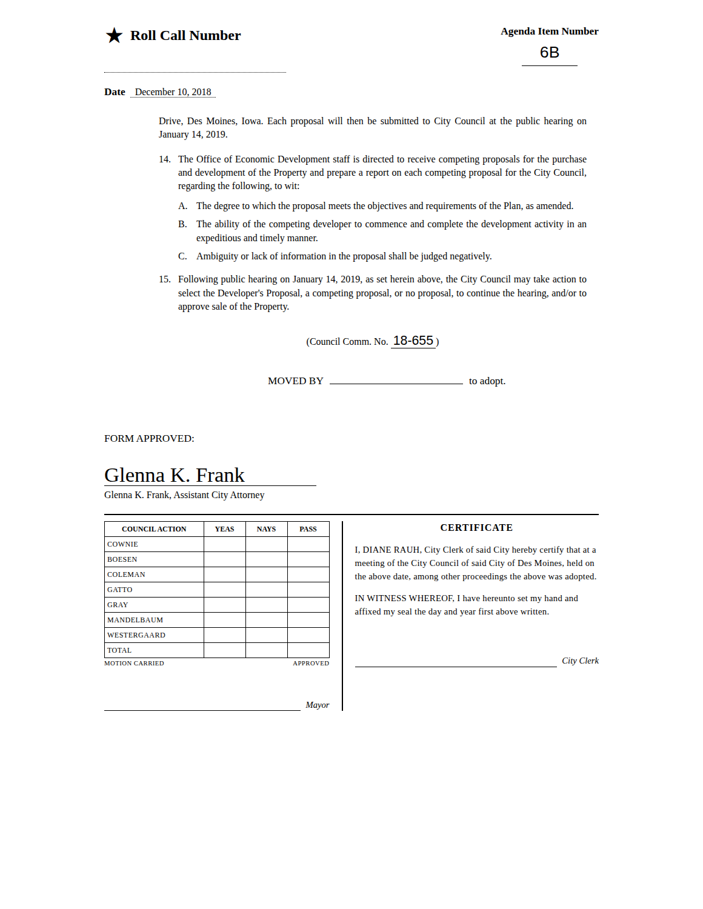★ Roll Call Number
Agenda Item Number
6B
Date December 10, 2018
Drive, Des Moines, Iowa. Each proposal will then be submitted to City Council at the public hearing on January 14, 2019.
14. The Office of Economic Development staff is directed to receive competing proposals for the purchase and development of the Property and prepare a report on each competing proposal for the City Council, regarding the following, to wit:
A. The degree to which the proposal meets the objectives and requirements of the Plan, as amended.
B. The ability of the competing developer to commence and complete the development activity in an expeditious and timely manner.
C. Ambiguity or lack of information in the proposal shall be judged negatively.
15. Following public hearing on January 14, 2019, as set herein above, the City Council may take action to select the Developer's Proposal, a competing proposal, or no proposal, to continue the hearing, and/or to approve sale of the Property.
(Council Comm. No. 18-655)
MOVED BY to adopt.
FORM APPROVED:
Glenna K. Frank
Glenna K. Frank, Assistant City Attorney
| COUNCIL ACTION | YEAS | NAYS | PASS |
| --- | --- | --- | --- |
| COWNIE | | | |
| BOESEN | | | |
| COLEMAN | | | |
| GATTO | | | |
| GRAY | | | |
| MANDELBAUM | | | |
| WESTERGAARD | | | |
| TOTAL | | | |
MOTION CARRIED APPROVED
Mayor
CERTIFICATE
I, DIANE RAUH, City Clerk of said City hereby certify that at a meeting of the City Council of said City of Des Moines, held on the above date, among other proceedings the above was adopted.
IN WITNESS WHEREOF, I have hereunto set my hand and affixed my seal the day and year first above written.
City Clerk